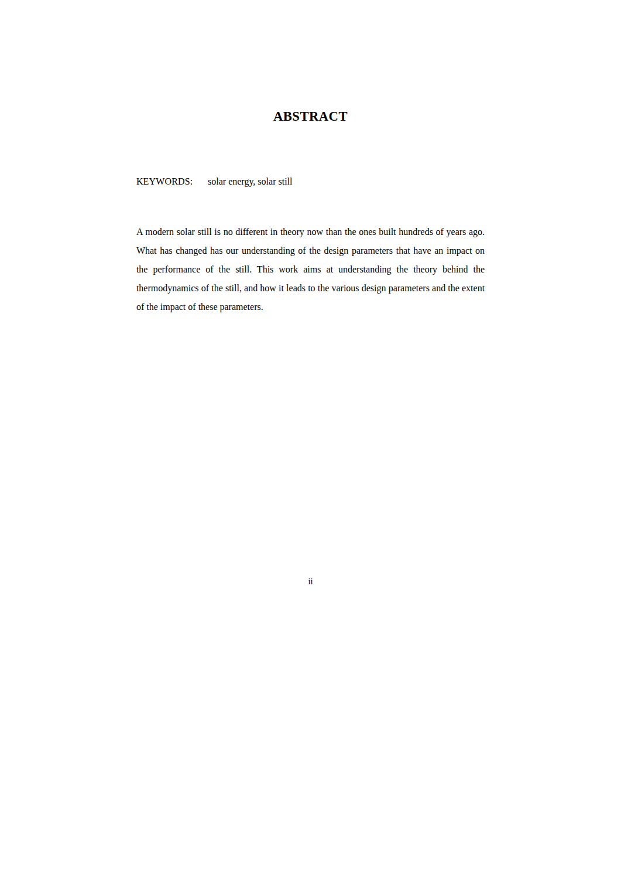ABSTRACT
KEYWORDS: solar energy, solar still
A modern solar still is no different in theory now than the ones built hundreds of years ago. What has changed has our understanding of the design parameters that have an impact on the performance of the still. This work aims at understanding the theory behind the thermodynamics of the still, and how it leads to the various design parameters and the extent of the impact of these parameters.
ii